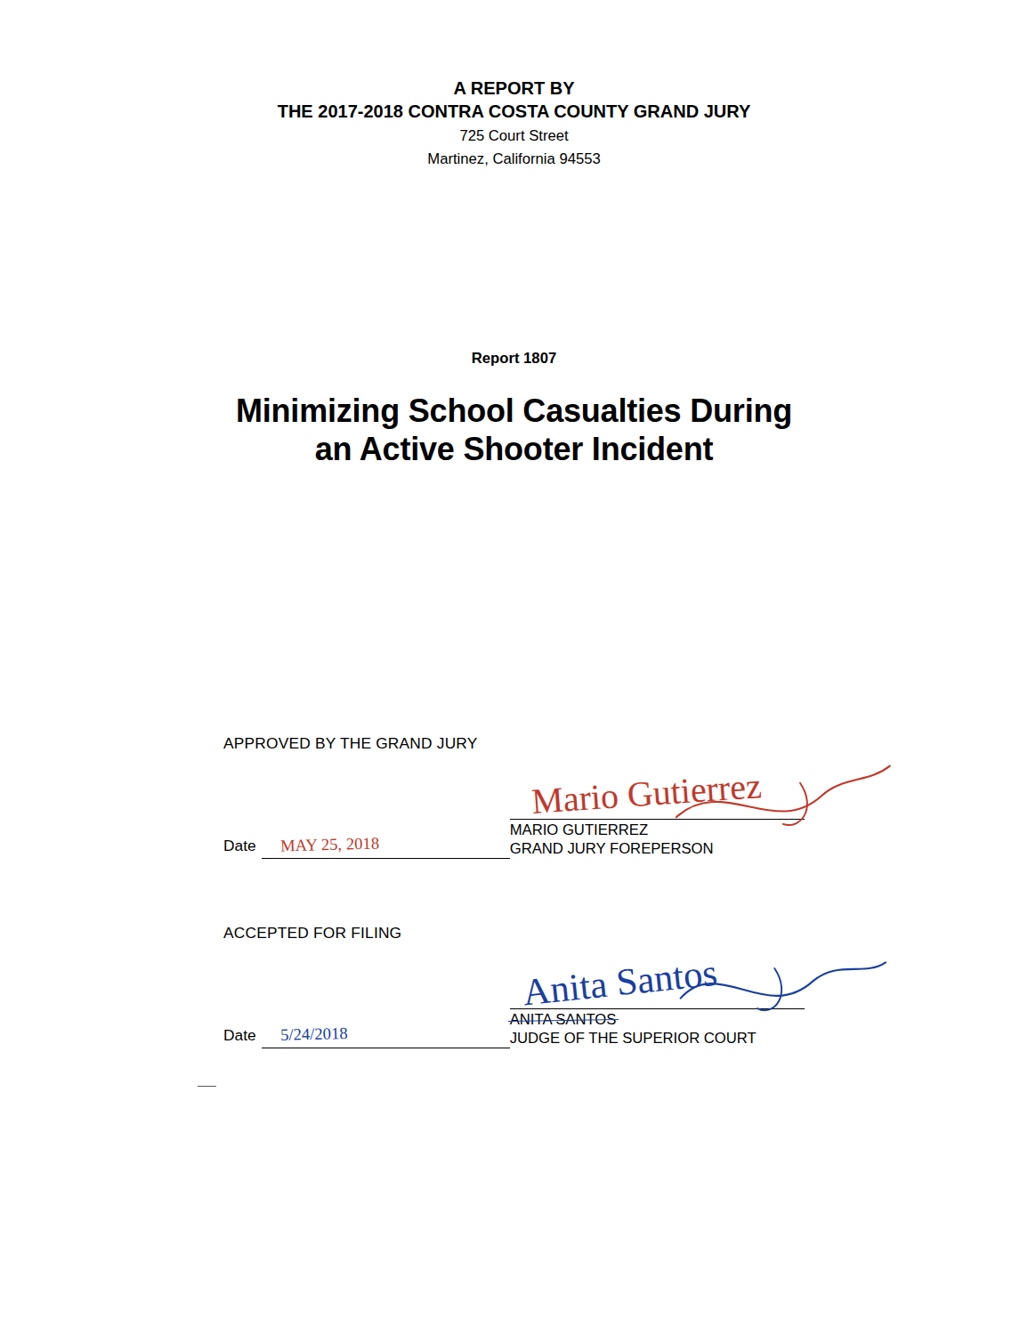A REPORT BY
THE 2017-2018 CONTRA COSTA COUNTY GRAND JURY
725 Court Street
Martinez, California 94553
Report 1807
Minimizing School Casualties During
an Active Shooter Incident
APPROVED BY THE GRAND JURY
Date MAY 25, 2018
Mario Gutierrez
MARIO GUTIERREZ
GRAND JURY FOREPERSON
ACCEPTED FOR FILING
Date 5/24/2018
Anita Santos
ANITA SANTOS
JUDGE OF THE SUPERIOR COURT